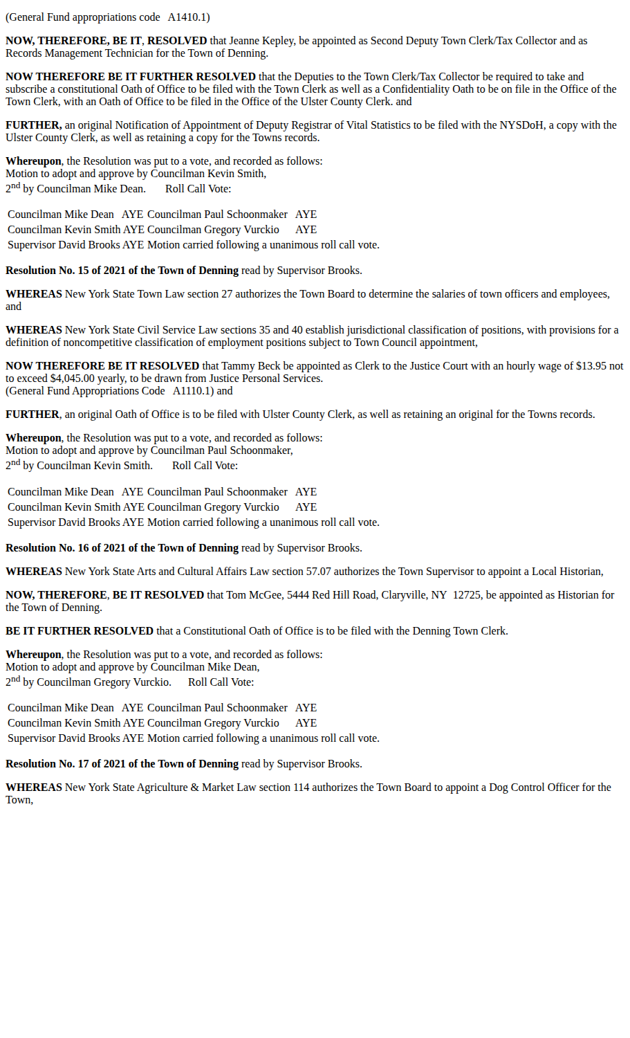(General Fund appropriations code A1410.1)
NOW, THEREFORE, BE IT, RESOLVED that Jeanne Kepley, be appointed as Second Deputy Town Clerk/Tax Collector and as Records Management Technician for the Town of Denning.
NOW THEREFORE BE IT FURTHER RESOLVED that the Deputies to the Town Clerk/Tax Collector be required to take and subscribe a constitutional Oath of Office to be filed with the Town Clerk as well as a Confidentiality Oath to be on file in the Office of the Town Clerk, with an Oath of Office to be filed in the Office of the Ulster County Clerk. and
FURTHER, an original Notification of Appointment of Deputy Registrar of Vital Statistics to be filed with the NYSDoH, a copy with the Ulster County Clerk, as well as retaining a copy for the Towns records.
Whereupon, the Resolution was put to a vote, and recorded as follows:
Motion to adopt and approve by Councilman Kevin Smith,
2nd by Councilman Mike Dean. Roll Call Vote:
| Councilman Mike Dean AYE | Councilman Paul Schoonmaker AYE |
| Councilman Kevin Smith AYE | Councilman Gregory Vurckio AYE |
| Supervisor David Brooks AYE | Motion carried following a unanimous roll call vote. |
Resolution No. 15 of 2021 of the Town of Denning read by Supervisor Brooks.
WHEREAS New York State Town Law section 27 authorizes the Town Board to determine the salaries of town officers and employees, and
WHEREAS New York State Civil Service Law sections 35 and 40 establish jurisdictional classification of positions, with provisions for a definition of noncompetitive classification of employment positions subject to Town Council appointment,
NOW THEREFORE BE IT RESOLVED that Tammy Beck be appointed as Clerk to the Justice Court with an hourly wage of $13.95 not to exceed $4,045.00 yearly, to be drawn from Justice Personal Services.
(General Fund Appropriations Code A1110.1) and
FURTHER, an original Oath of Office is to be filed with Ulster County Clerk, as well as retaining an original for the Towns records.
Whereupon, the Resolution was put to a vote, and recorded as follows:
Motion to adopt and approve by Councilman Paul Schoonmaker,
2nd by Councilman Kevin Smith. Roll Call Vote:
| Councilman Mike Dean AYE | Councilman Paul Schoonmaker AYE |
| Councilman Kevin Smith AYE | Councilman Gregory Vurckio AYE |
| Supervisor David Brooks AYE | Motion carried following a unanimous roll call vote. |
Resolution No. 16 of 2021 of the Town of Denning read by Supervisor Brooks.
WHEREAS New York State Arts and Cultural Affairs Law section 57.07 authorizes the Town Supervisor to appoint a Local Historian,
NOW, THEREFORE, BE IT RESOLVED that Tom McGee, 5444 Red Hill Road, Claryville, NY 12725, be appointed as Historian for the Town of Denning.
BE IT FURTHER RESOLVED that a Constitutional Oath of Office is to be filed with the Denning Town Clerk.
Whereupon, the Resolution was put to a vote, and recorded as follows:
Motion to adopt and approve by Councilman Mike Dean,
2nd by Councilman Gregory Vurckio. Roll Call Vote:
| Councilman Mike Dean AYE | Councilman Paul Schoonmaker AYE |
| Councilman Kevin Smith AYE | Councilman Gregory Vurckio AYE |
| Supervisor David Brooks AYE | Motion carried following a unanimous roll call vote. |
Resolution No. 17 of 2021 of the Town of Denning read by Supervisor Brooks.
WHEREAS New York State Agriculture & Market Law section 114 authorizes the Town Board to appoint a Dog Control Officer for the Town,